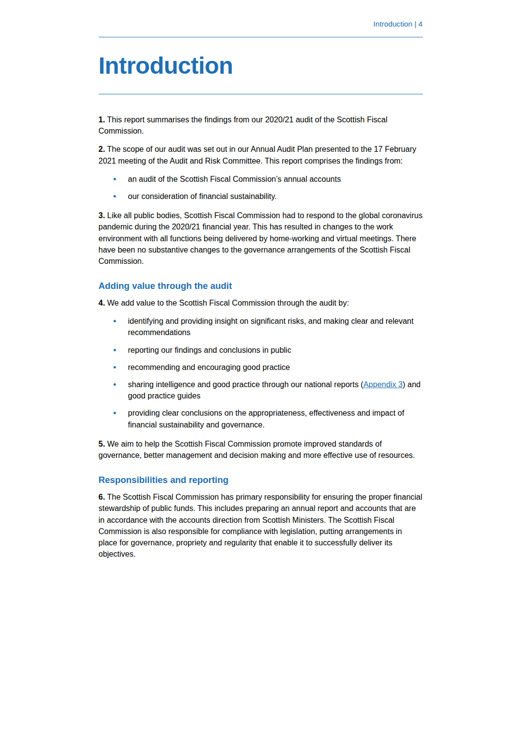Introduction | 4
Introduction
1. This report summarises the findings from our 2020/21 audit of the Scottish Fiscal Commission.
2. The scope of our audit was set out in our Annual Audit Plan presented to the 17 February 2021 meeting of the Audit and Risk Committee. This report comprises the findings from:
an audit of the Scottish Fiscal Commission’s annual accounts
our consideration of financial sustainability.
3. Like all public bodies, Scottish Fiscal Commission had to respond to the global coronavirus pandemic during the 2020/21 financial year. This has resulted in changes to the work environment with all functions being delivered by home-working and virtual meetings. There have been no substantive changes to the governance arrangements of the Scottish Fiscal Commission.
Adding value through the audit
4. We add value to the Scottish Fiscal Commission through the audit by:
identifying and providing insight on significant risks, and making clear and relevant recommendations
reporting our findings and conclusions in public
recommending and encouraging good practice
sharing intelligence and good practice through our national reports (Appendix 3) and good practice guides
providing clear conclusions on the appropriateness, effectiveness and impact of financial sustainability and governance.
5. We aim to help the Scottish Fiscal Commission promote improved standards of governance, better management and decision making and more effective use of resources.
Responsibilities and reporting
6. The Scottish Fiscal Commission has primary responsibility for ensuring the proper financial stewardship of public funds. This includes preparing an annual report and accounts that are in accordance with the accounts direction from Scottish Ministers. The Scottish Fiscal Commission is also responsible for compliance with legislation, putting arrangements in place for governance, propriety and regularity that enable it to successfully deliver its objectives.